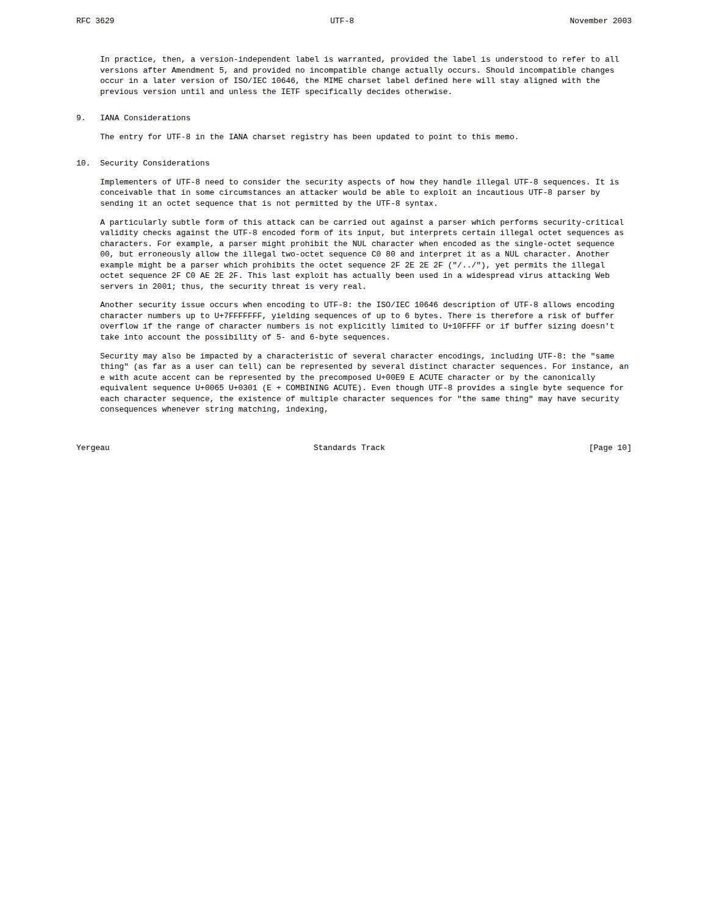RFC 3629 UTF-8 November 2003
In practice, then, a version-independent label is warranted, provided the label is understood to refer to all versions after Amendment 5, and provided no incompatible change actually occurs. Should incompatible changes occur in a later version of ISO/IEC 10646, the MIME charset label defined here will stay aligned with the previous version until and unless the IETF specifically decides otherwise.
9. IANA Considerations
The entry for UTF-8 in the IANA charset registry has been updated to point to this memo.
10. Security Considerations
Implementers of UTF-8 need to consider the security aspects of how they handle illegal UTF-8 sequences. It is conceivable that in some circumstances an attacker would be able to exploit an incautious UTF-8 parser by sending it an octet sequence that is not permitted by the UTF-8 syntax.
A particularly subtle form of this attack can be carried out against a parser which performs security-critical validity checks against the UTF-8 encoded form of its input, but interprets certain illegal octet sequences as characters. For example, a parser might prohibit the NUL character when encoded as the single-octet sequence 00, but erroneously allow the illegal two-octet sequence C0 80 and interpret it as a NUL character. Another example might be a parser which prohibits the octet sequence 2F 2E 2E 2F ("/../"), yet permits the illegal octet sequence 2F C0 AE 2E 2F. This last exploit has actually been used in a widespread virus attacking Web servers in 2001; thus, the security threat is very real.
Another security issue occurs when encoding to UTF-8: the ISO/IEC 10646 description of UTF-8 allows encoding character numbers up to U+7FFFFFFF, yielding sequences of up to 6 bytes. There is therefore a risk of buffer overflow if the range of character numbers is not explicitly limited to U+10FFFF or if buffer sizing doesn't take into account the possibility of 5- and 6-byte sequences.
Security may also be impacted by a characteristic of several character encodings, including UTF-8: the "same thing" (as far as a user can tell) can be represented by several distinct character sequences. For instance, an e with acute accent can be represented by the precomposed U+00E9 E ACUTE character or by the canonically equivalent sequence U+0065 U+0301 (E + COMBINING ACUTE). Even though UTF-8 provides a single byte sequence for each character sequence, the existence of multiple character sequences for "the same thing" may have security consequences whenever string matching, indexing,
Yergeau Standards Track [Page 10]